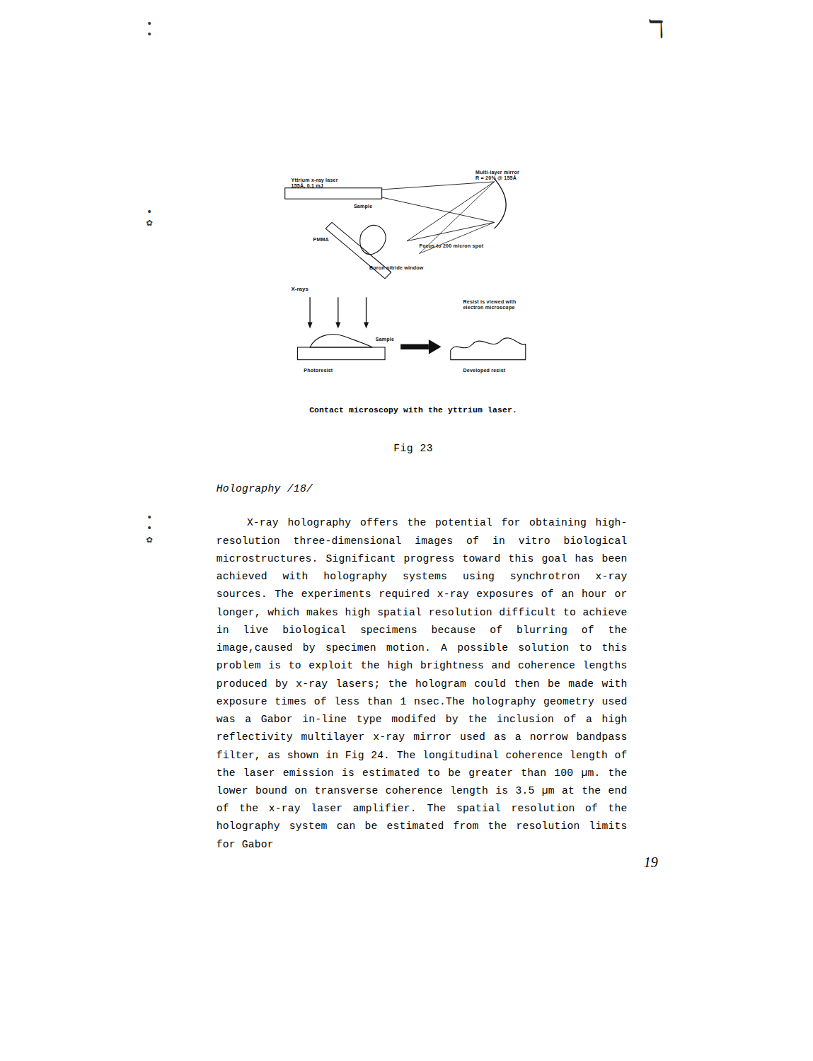ℸ
•
•
•
✿
•
•
✿
Yttrium x-ray laser 155Å, 0.1 mJ Multi-layer mirror R = 20% @ 155Å Sample PMMA Focus to 200 micron spot Boron nitride window X-rays Sample Photoresist Resist is viewed with electron microscope Developed resist
Contact microscopy with the yttrium laser.
Fig 23
Holography /18/
X-ray holography offers the potential for obtaining high-resolution three-dimensional images of in vitro biological microstructures. Significant progress toward this goal has been achieved with holography systems using synchrotron x-ray sources. The experiments required x-ray exposures of an hour or longer, which makes high spatial resolution difficult to achieve in live biological specimens because of blurring of the image,caused by specimen motion. A possible solution to this problem is to exploit the high brightness and coherence lengths produced by x-ray lasers; the hologram could then be made with exposure times of less than 1 nsec.The holography geometry used was a Gabor in-line type modifed by the inclusion of a high reflectivity multilayer x-ray mirror used as a norrow bandpass filter, as shown in Fig 24. The longitudinal coherence length of the laser emission is estimated to be greater than 100 µm. the lower bound on transverse coherence length is 3.5 µm at the end of the x-ray laser amplifier. The spatial resolution of the holography system can be estimated from the resolution limits for Gabor
19